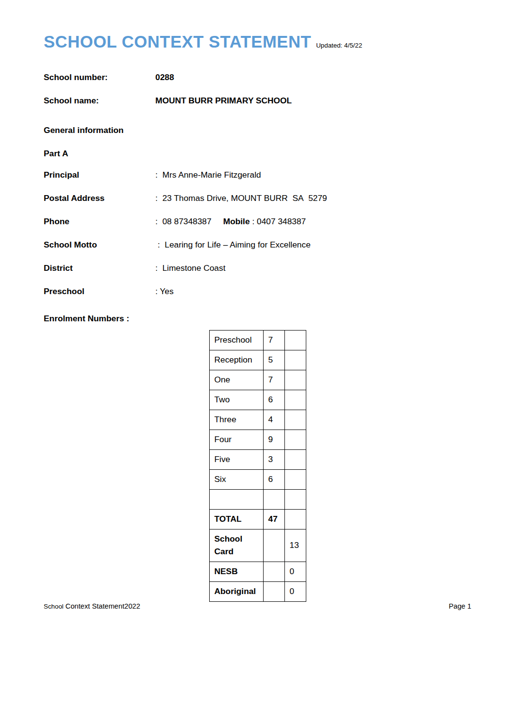SCHOOL CONTEXT STATEMENT Updated: 4/5/22
School number:
0288
School name:
MOUNT BURR PRIMARY SCHOOL
General information
Part A
Principal
: Mrs Anne-Marie Fitzgerald
Postal Address
: 23 Thomas Drive, MOUNT BURR SA 5279
Phone
: 08 87348387 Mobile : 0407 348387
School Motto
: Learing for Life – Aiming for Excellence
District
: Limestone Coast
Preschool
: Yes
Enrolment Numbers :
| Preschool | 7 | |
| Reception | 5 | |
| One | 7 | |
| Two | 6 | |
| Three | 4 | |
| Four | 9 | |
| Five | 3 | |
| Six | 6 | |
| TOTAL | 47 | |
| School Card | | 13 |
| NESB | | 0 |
| Aboriginal | | 0 |
School Context Statement2022
Page 1